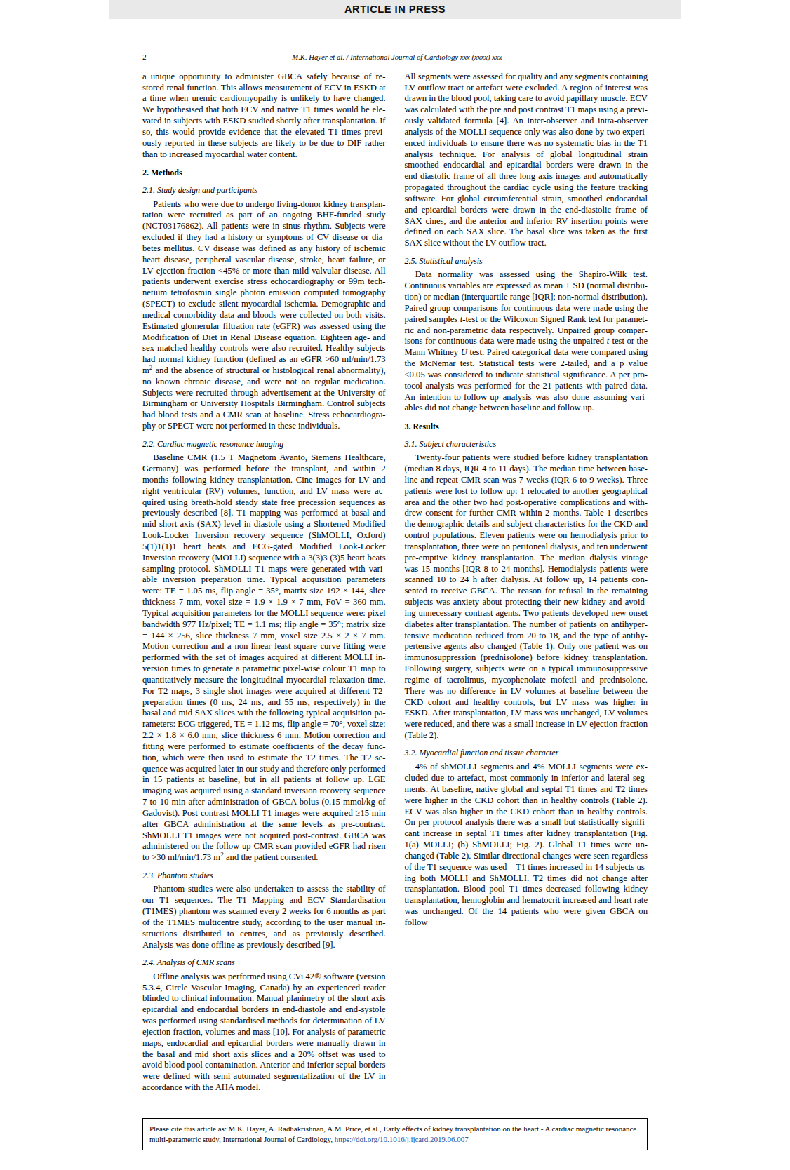ARTICLE IN PRESS
2 M.K. Hayer et al. / International Journal of Cardiology xxx (xxxx) xxx
a unique opportunity to administer GBCA safely because of restored renal function. This allows measurement of ECV in ESKD at a time when uremic cardiomyopathy is unlikely to have changed. We hypothesised that both ECV and native T1 times would be elevated in subjects with ESKD studied shortly after transplantation. If so, this would provide evidence that the elevated T1 times previously reported in these subjects are likely to be due to DIF rather than to increased myocardial water content.
2. Methods
2.1. Study design and participants
Patients who were due to undergo living-donor kidney transplantation were recruited as part of an ongoing BHF-funded study (NCT03176862). All patients were in sinus rhythm. Subjects were excluded if they had a history or symptoms of CV disease or diabetes mellitus. CV disease was defined as any history of ischemic heart disease, peripheral vascular disease, stroke, heart failure, or LV ejection fraction <45% or more than mild valvular disease. All patients underwent exercise stress echocardiography or 99m technetium tetrofosmin single photon emission computed tomography (SPECT) to exclude silent myocardial ischemia. Demographic and medical comorbidity data and bloods were collected on both visits. Estimated glomerular filtration rate (eGFR) was assessed using the Modification of Diet in Renal Disease equation. Eighteen age- and sex-matched healthy controls were also recruited. Healthy subjects had normal kidney function (defined as an eGFR >60 ml/min/1.73 m2 and the absence of structural or histological renal abnormality), no known chronic disease, and were not on regular medication. Subjects were recruited through advertisement at the University of Birmingham or University Hospitals Birmingham. Control subjects had blood tests and a CMR scan at baseline. Stress echocardiography or SPECT were not performed in these individuals.
2.2. Cardiac magnetic resonance imaging
Baseline CMR (1.5 T Magnetom Avanto, Siemens Healthcare, Germany) was performed before the transplant, and within 2 months following kidney transplantation. Cine images for LV and right ventricular (RV) volumes, function, and LV mass were acquired using breath-hold steady state free precession sequences as previously described [8]. T1 mapping was performed at basal and mid short axis (SAX) level in diastole using a Shortened Modified Look-Locker Inversion recovery sequence (ShMOLLI, Oxford) 5(1)1(1)1 heart beats and ECG-gated Modified Look-Locker Inversion recovery (MOLLI) sequence with a 3(3)3 (3)5 heart beats sampling protocol. ShMOLLI T1 maps were generated with variable inversion preparation time. Typical acquisition parameters were: TE = 1.05 ms, flip angle = 35°, matrix size 192 × 144, slice thickness 7 mm, voxel size = 1.9 × 1.9 × 7 mm, FoV = 360 mm. Typical acquisition parameters for the MOLLI sequence were: pixel bandwidth 977 Hz/pixel; TE = 1.1 ms; flip angle = 35°; matrix size = 144 × 256, slice thickness 7 mm, voxel size 2.5 × 2 × 7 mm. Motion correction and a non-linear least-square curve fitting were performed with the set of images acquired at different MOLLI inversion times to generate a parametric pixel-wise colour T1 map to quantitatively measure the longitudinal myocardial relaxation time. For T2 maps, 3 single shot images were acquired at different T2-preparation times (0 ms, 24 ms, and 55 ms, respectively) in the basal and mid SAX slices with the following typical acquisition parameters: ECG triggered, TE = 1.12 ms, flip angle = 70°, voxel size: 2.2 × 1.8 × 6.0 mm, slice thickness 6 mm. Motion correction and fitting were performed to estimate coefficients of the decay function, which were then used to estimate the T2 times. The T2 sequence was acquired later in our study and therefore only performed in 15 patients at baseline, but in all patients at follow up. LGE imaging was acquired using a standard inversion recovery sequence 7 to 10 min after administration of GBCA bolus (0.15 mmol/kg of Gadovist). Post-contrast MOLLI T1 images were acquired ≥15 min after GBCA administration at the same levels as pre-contrast. ShMOLLI T1 images were not acquired post-contrast. GBCA was administered on the follow up CMR scan provided eGFR had risen to >30 ml/min/1.73 m2 and the patient consented.
2.3. Phantom studies
Phantom studies were also undertaken to assess the stability of our T1 sequences. The T1 Mapping and ECV Standardisation (T1MES) phantom was scanned every 2 weeks for 6 months as part of the T1MES multicentre study, according to the user manual instructions distributed to centres, and as previously described. Analysis was done offline as previously described [9].
2.4. Analysis of CMR scans
Offline analysis was performed using CVi 42® software (version 5.3.4, Circle Vascular Imaging, Canada) by an experienced reader blinded to clinical information. Manual planimetry of the short axis epicardial and endocardial borders in end-diastole and end-systole was performed using standardised methods for determination of LV ejection fraction, volumes and mass [10]. For analysis of parametric maps, endocardial and epicardial borders were manually drawn in the basal and mid short axis slices and a 20% offset was used to avoid blood pool contamination. Anterior and inferior septal borders were defined with semi-automated segmentalization of the LV in accordance with the AHA model.
All segments were assessed for quality and any segments containing LV outflow tract or artefact were excluded. A region of interest was drawn in the blood pool, taking care to avoid papillary muscle. ECV was calculated with the pre and post contrast T1 maps using a previously validated formula [4]. An inter-observer and intra-observer analysis of the MOLLI sequence only was also done by two experienced individuals to ensure there was no systematic bias in the T1 analysis technique. For analysis of global longitudinal strain smoothed endocardial and epicardial borders were drawn in the end-diastolic frame of all three long axis images and automatically propagated throughout the cardiac cycle using the feature tracking software. For global circumferential strain, smoothed endocardial and epicardial borders were drawn in the end-diastolic frame of SAX cines, and the anterior and inferior RV insertion points were defined on each SAX slice. The basal slice was taken as the first SAX slice without the LV outflow tract.
2.5. Statistical analysis
Data normality was assessed using the Shapiro-Wilk test. Continuous variables are expressed as mean ± SD (normal distribution) or median (interquartile range [IQR]; non-normal distribution). Paired group comparisons for continuous data were made using the paired samples t-test or the Wilcoxon Signed Rank test for parametric and non-parametric data respectively. Unpaired group comparisons for continuous data were made using the unpaired t-test or the Mann Whitney U test. Paired categorical data were compared using the McNemar test. Statistical tests were 2-tailed, and a p value <0.05 was considered to indicate statistical significance. A per protocol analysis was performed for the 21 patients with paired data. An intention-to-follow-up analysis was also done assuming variables did not change between baseline and follow up.
3. Results
3.1. Subject characteristics
Twenty-four patients were studied before kidney transplantation (median 8 days, IQR 4 to 11 days). The median time between baseline and repeat CMR scan was 7 weeks (IQR 6 to 9 weeks). Three patients were lost to follow up: 1 relocated to another geographical area and the other two had post-operative complications and withdrew consent for further CMR within 2 months. Table 1 describes the demographic details and subject characteristics for the CKD and control populations. Eleven patients were on hemodialysis prior to transplantation, three were on peritoneal dialysis, and ten underwent pre-emptive kidney transplantation. The median dialysis vintage was 15 months [IQR 8 to 24 months]. Hemodialysis patients were scanned 10 to 24 h after dialysis. At follow up, 14 patients consented to receive GBCA. The reason for refusal in the remaining subjects was anxiety about protecting their new kidney and avoiding unnecessary contrast agents. Two patients developed new onset diabetes after transplantation. The number of patients on antihypertensive medication reduced from 20 to 18, and the type of antihypertensive agents also changed (Table 1). Only one patient was on immunosuppression (prednisolone) before kidney transplantation. Following surgery, subjects were on a typical immunosuppressive regime of tacrolimus, mycophenolate mofetil and prednisolone. There was no difference in LV volumes at baseline between the CKD cohort and healthy controls, but LV mass was higher in ESKD. After transplantation, LV mass was unchanged, LV volumes were reduced, and there was a small increase in LV ejection fraction (Table 2).
3.2. Myocardial function and tissue character
4% of shMOLLI segments and 4% MOLLI segments were excluded due to artefact, most commonly in inferior and lateral segments. At baseline, native global and septal T1 times and T2 times were higher in the CKD cohort than in healthy controls (Table 2). ECV was also higher in the CKD cohort than in healthy controls. On per protocol analysis there was a small but statistically significant increase in septal T1 times after kidney transplantation (Fig. 1(a) MOLLI; (b) ShMOLLI; Fig. 2). Global T1 times were unchanged (Table 2). Similar directional changes were seen regardless of the T1 sequence was used – T1 times increased in 14 subjects using both MOLLI and ShMOLLI. T2 times did not change after transplantation. Blood pool T1 times decreased following kidney transplantation, hemoglobin and hematocrit increased and heart rate was unchanged. Of the 14 patients who were given GBCA on follow
Please cite this article as: M.K. Hayer, A. Radhakrishnan, A.M. Price, et al., Early effects of kidney transplantation on the heart - A cardiac magnetic resonance multi-parametric study, International Journal of Cardiology, https://doi.org/10.1016/j.ijcard.2019.06.007